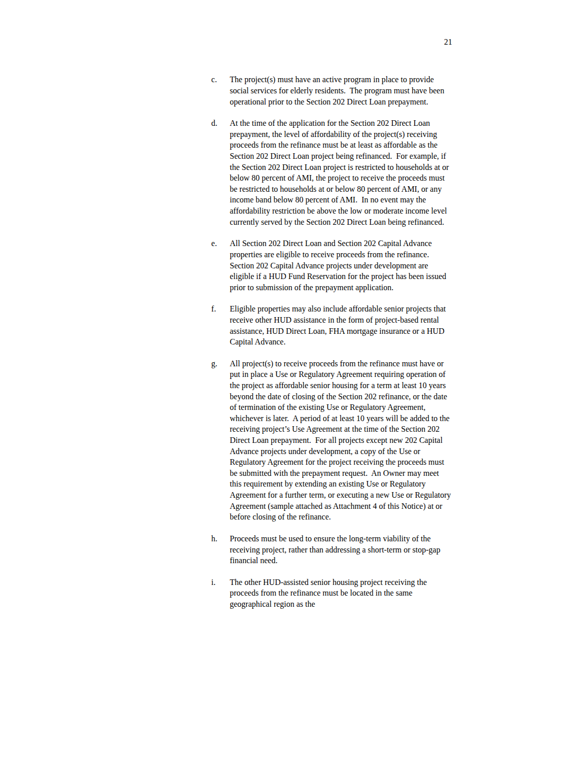21
c.
The project(s) must have an active program in place to provide social services for elderly residents. The program must have been operational prior to the Section 202 Direct Loan prepayment.
d.
At the time of the application for the Section 202 Direct Loan prepayment, the level of affordability of the project(s) receiving proceeds from the refinance must be at least as affordable as the Section 202 Direct Loan project being refinanced. For example, if the Section 202 Direct Loan project is restricted to households at or below 80 percent of AMI, the project to receive the proceeds must be restricted to households at or below 80 percent of AMI, or any income band below 80 percent of AMI. In no event may the affordability restriction be above the low or moderate income level currently served by the Section 202 Direct Loan being refinanced.
e.
All Section 202 Direct Loan and Section 202 Capital Advance properties are eligible to receive proceeds from the refinance. Section 202 Capital Advance projects under development are eligible if a HUD Fund Reservation for the project has been issued prior to submission of the prepayment application.
f.
Eligible properties may also include affordable senior projects that receive other HUD assistance in the form of project-based rental assistance, HUD Direct Loan, FHA mortgage insurance or a HUD Capital Advance.
g.
All project(s) to receive proceeds from the refinance must have or put in place a Use or Regulatory Agreement requiring operation of the project as affordable senior housing for a term at least 10 years beyond the date of closing of the Section 202 refinance, or the date of termination of the existing Use or Regulatory Agreement, whichever is later. A period of at least 10 years will be added to the receiving project’s Use Agreement at the time of the Section 202 Direct Loan prepayment. For all projects except new 202 Capital Advance projects under development, a copy of the Use or Regulatory Agreement for the project receiving the proceeds must be submitted with the prepayment request. An Owner may meet this requirement by extending an existing Use or Regulatory Agreement for a further term, or executing a new Use or Regulatory Agreement (sample attached as Attachment 4 of this Notice) at or before closing of the refinance.
h.
Proceeds must be used to ensure the long-term viability of the receiving project, rather than addressing a short-term or stop-gap financial need.
i.
The other HUD-assisted senior housing project receiving the proceeds from the refinance must be located in the same geographical region as the